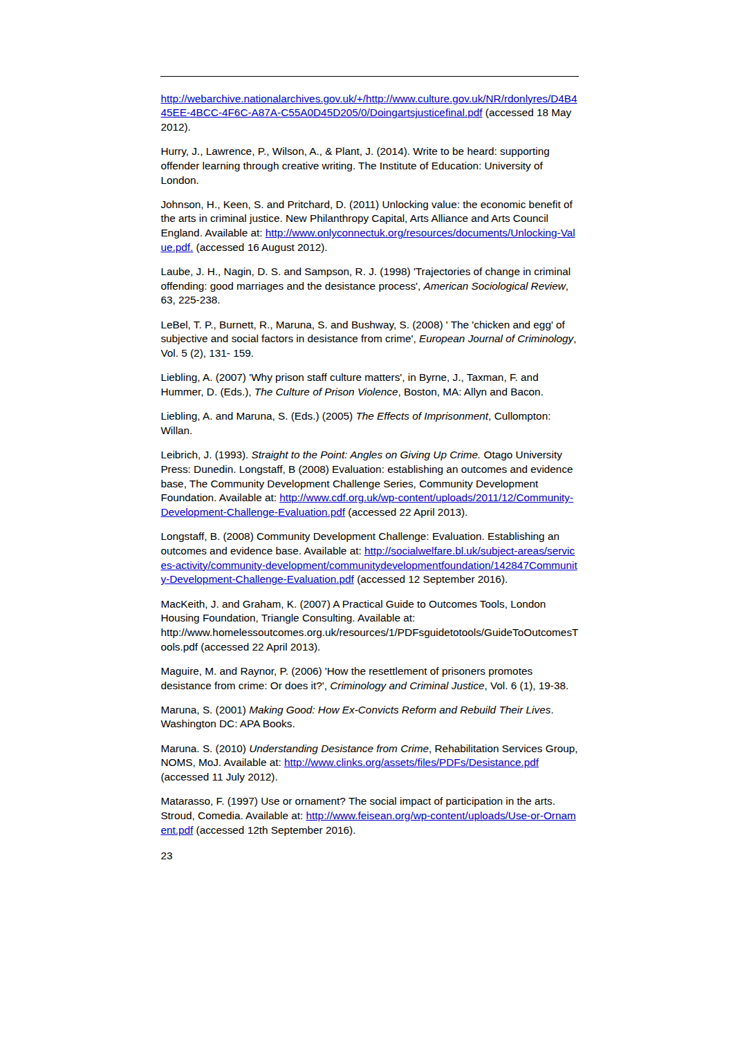http://webarchive.nationalarchives.gov.uk/+/http://www.culture.gov.uk/NR/rdonlyres/D4B445EE-4BCC-4F6C-A87A-C55A0D45D205/0/Doingartsjusticefinal.pdf (accessed 18 May 2012).
Hurry, J., Lawrence, P., Wilson, A., & Plant, J. (2014). Write to be heard: supporting offender learning through creative writing. The Institute of Education: University of London.
Johnson, H., Keen, S. and Pritchard, D. (2011) Unlocking value: the economic benefit of the arts in criminal justice. New Philanthropy Capital, Arts Alliance and Arts Council England. Available at: http://www.onlyconnectuk.org/resources/documents/Unlocking-Value.pdf. (accessed 16 August 2012).
Laube, J. H., Nagin, D. S. and Sampson, R. J. (1998) 'Trajectories of change in criminal offending: good marriages and the desistance process', American Sociological Review, 63, 225-238.
LeBel, T. P., Burnett, R., Maruna, S. and Bushway, S. (2008) ' The 'chicken and egg' of subjective and social factors in desistance from crime', European Journal of Criminology, Vol. 5 (2), 131- 159.
Liebling, A. (2007) 'Why prison staff culture matters', in Byrne, J., Taxman, F. and Hummer, D. (Eds.), The Culture of Prison Violence, Boston, MA: Allyn and Bacon.
Liebling, A. and Maruna, S. (Eds.) (2005) The Effects of Imprisonment, Cullompton: Willan.
Leibrich, J. (1993). Straight to the Point: Angles on Giving Up Crime. Otago University Press: Dunedin. Longstaff, B (2008) Evaluation: establishing an outcomes and evidence base, The Community Development Challenge Series, Community Development Foundation. Available at: http://www.cdf.org.uk/wp-content/uploads/2011/12/Community-Development-Challenge-Evaluation.pdf (accessed 22 April 2013).
Longstaff, B. (2008) Community Development Challenge: Evaluation. Establishing an outcomes and evidence base. Available at: http://socialwelfare.bl.uk/subject-areas/services-activity/community-development/communitydevelopmentfoundation/142847Community-Development-Challenge-Evaluation.pdf (accessed 12 September 2016).
MacKeith, J. and Graham, K. (2007) A Practical Guide to Outcomes Tools, London Housing Foundation, Triangle Consulting. Available at:
http://www.homelessoutcomes.org.uk/resources/1/PDFsguidetotools/GuideToOutcomesTools.pdf (accessed 22 April 2013).
Maguire, M. and Raynor, P. (2006) 'How the resettlement of prisoners promotes desistance from crime: Or does it?', Criminology and Criminal Justice, Vol. 6 (1), 19-38.
Maruna, S. (2001) Making Good: How Ex-Convicts Reform and Rebuild Their Lives. Washington DC: APA Books.
Maruna. S. (2010) Understanding Desistance from Crime, Rehabilitation Services Group, NOMS, MoJ. Available at: http://www.clinks.org/assets/files/PDFs/Desistance.pdf (accessed 11 July 2012).
Matarasso, F. (1997) Use or ornament? The social impact of participation in the arts. Stroud, Comedia. Available at: http://www.feisean.org/wp-content/uploads/Use-or-Ornament.pdf (accessed 12th September 2016).
23